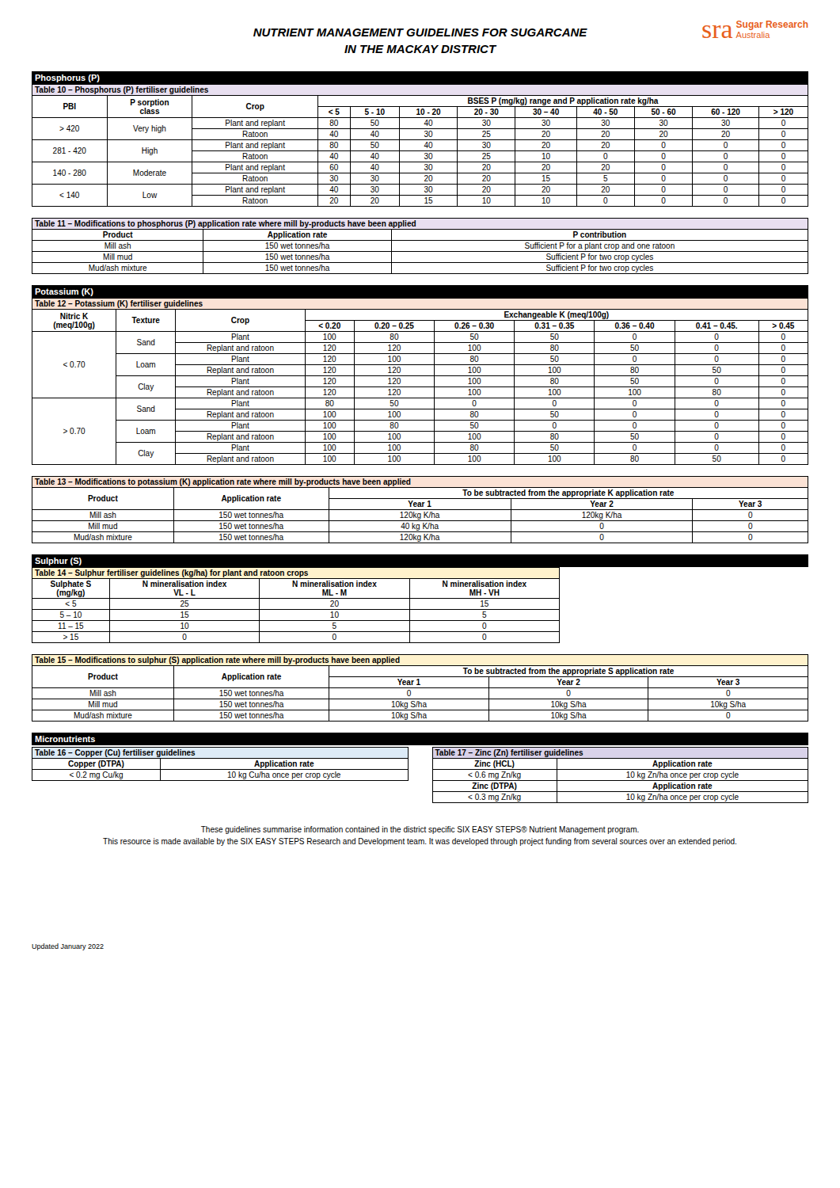NUTRIENT MANAGEMENT GUIDELINES FOR SUGARCANE
IN THE MACKAY DISTRICT
sra Sugar Research Australia
Phosphorus (P)
Table 10 – Phosphorus (P) fertiliser guidelines
| PBI | P sorption class | Crop | BSES P (mg/kg) range and P application rate kg/ha |
| --- | --- | --- | --- |
| < 5 | 5 - 10 | 10 - 20 | 20 - 30 | 30 – 40 | 40 - 50 | 50 - 60 | 60 - 120 | > 120 |
| > 420 | Very high | Plant and replant | 80 | 50 | 40 | 30 | 30 | 30 | 30 | 30 | 0 |
| Ratoon | 40 | 40 | 30 | 25 | 20 | 20 | 20 | 20 | 0 |
| 281 - 420 | High | Plant and replant | 80 | 50 | 40 | 30 | 20 | 20 | 0 | 0 | 0 |
| Ratoon | 40 | 40 | 30 | 25 | 10 | 0 | 0 | 0 | 0 |
| 140 - 280 | Moderate | Plant and replant | 60 | 40 | 30 | 20 | 20 | 20 | 0 | 0 | 0 |
| Ratoon | 30 | 30 | 20 | 20 | 15 | 5 | 0 | 0 | 0 |
| < 140 | Low | Plant and replant | 40 | 30 | 30 | 20 | 20 | 20 | 0 | 0 | 0 |
| Ratoon | 20 | 20 | 15 | 10 | 10 | 0 | 0 | 0 | 0 |
Table 11 – Modifications to phosphorus (P) application rate where mill by-products have been applied
| Product | Application rate | P contribution |
| --- | --- | --- |
| Mill ash | 150 wet tonnes/ha | Sufficient P for a plant crop and one ratoon |
| Mill mud | 150 wet tonnes/ha | Sufficient P for two crop cycles |
| Mud/ash mixture | 150 wet tonnes/ha | Sufficient P for two crop cycles |
Potassium (K)
Table 12 – Potassium (K) fertiliser guidelines
| Nitric K (meq/100g) | Texture | Crop | Exchangeable K (meq/100g) |
| --- | --- | --- | --- |
| < 0.20 | 0.20 – 0.25 | 0.26 – 0.30 | 0.31 – 0.35 | 0.36 – 0.40 | 0.41 – 0.45. | > 0.45 |
| < 0.70 | Sand | Plant | 100 | 80 | 50 | 50 | 0 | 0 | 0 |
| Replant and ratoon | 120 | 120 | 100 | 80 | 50 | 0 | 0 |
| Loam | Plant | 120 | 100 | 80 | 50 | 0 | 0 | 0 |
| Replant and ratoon | 120 | 120 | 100 | 100 | 80 | 50 | 0 |
| Clay | Plant | 120 | 120 | 100 | 80 | 50 | 0 | 0 |
| Replant and ratoon | 120 | 120 | 100 | 100 | 100 | 80 | 0 |
| > 0.70 | Sand | Plant | 80 | 50 | 0 | 0 | 0 | 0 | 0 |
| Replant and ratoon | 100 | 100 | 80 | 50 | 0 | 0 | 0 |
| Loam | Plant | 100 | 80 | 50 | 0 | 0 | 0 | 0 |
| Replant and ratoon | 100 | 100 | 100 | 80 | 50 | 0 | 0 |
| Clay | Plant | 100 | 100 | 80 | 50 | 0 | 0 | 0 |
| Replant and ratoon | 100 | 100 | 100 | 100 | 80 | 50 | 0 |
Table 13 – Modifications to potassium (K) application rate where mill by-products have been applied
| Product | Application rate | To be subtracted from the appropriate K application rate |
| --- | --- | --- |
| Year 1 | Year 2 | Year 3 |
| Mill ash | 150 wet tonnes/ha | 120kg K/ha | 120kg K/ha | 0 |
| Mill mud | 150 wet tonnes/ha | 40 kg K/ha | 0 | 0 |
| Mud/ash mixture | 150 wet tonnes/ha | 120kg K/ha | 0 | 0 |
Sulphur (S)
Table 14 – Sulphur fertiliser guidelines (kg/ha) for plant and ratoon crops
| Sulphate S (mg/kg) | N mineralisation index VL - L | N mineralisation index ML - M | N mineralisation index MH - VH |
| --- | --- | --- | --- |
| < 5 | 25 | 20 | 15 |
| 5 – 10 | 15 | 10 | 5 |
| 11 – 15 | 10 | 5 | 0 |
| > 15 | 0 | 0 | 0 |
Table 15 – Modifications to sulphur (S) application rate where mill by-products have been applied
| Product | Application rate | To be subtracted from the appropriate S application rate |
| --- | --- | --- |
| Year 1 | Year 2 | Year 3 |
| Mill ash | 150 wet tonnes/ha | 0 | 0 | 0 |
| Mill mud | 150 wet tonnes/ha | 10kg S/ha | 10kg S/ha | 10kg S/ha |
| Mud/ash mixture | 150 wet tonnes/ha | 10kg S/ha | 10kg S/ha | 0 |
Micronutrients
Table 16 – Copper (Cu) fertiliser guidelines
| Copper (DTPA) | Application rate |
| --- | --- |
| < 0.2 mg Cu/kg | 10 kg Cu/ha once per crop cycle |
Table 17 – Zinc (Zn) fertiliser guidelines
| Zinc (HCL) | Application rate |
| --- | --- |
| < 0.6 mg Zn/kg | 10 kg Zn/ha once per crop cycle |
| Zinc (DTPA) | Application rate |
| < 0.3 mg Zn/kg | 10 kg Zn/ha once per crop cycle |
These guidelines summarise information contained in the district specific SIX EASY STEPS® Nutrient Management program.
This resource is made available by the SIX EASY STEPS Research and Development team. It was developed through project funding from several sources over an extended period.
Updated January 2022